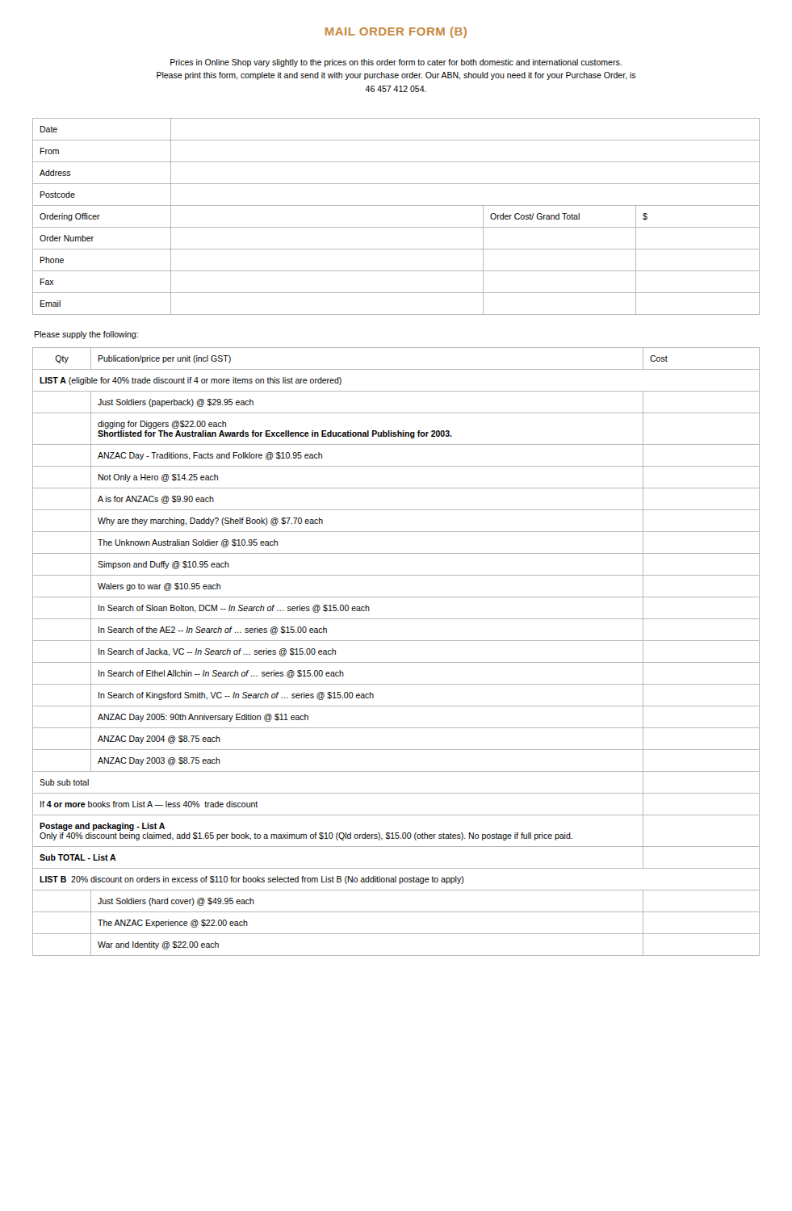MAIL ORDER FORM (B)
Prices in Online Shop vary slightly to the prices on this order form to cater for both domestic and international customers.
Please print this form, complete it and send it with your purchase order. Our ABN, should you need it for your Purchase Order, is
46 457 412 054.
| Date | |
| From | |
| Address | |
| Postcode | |
| Ordering Officer | | Order Cost/ Grand Total | $ |
| Order Number | | | |
| Phone | | | |
| Fax | | | |
| Email | | | |
Please supply the following:
| Qty | Publication/price per unit (incl GST) | Cost |
| --- | --- | --- |
| LIST A (eligible for 40% trade discount if 4 or more items on this list are ordered) |
| | Just Soldiers (paperback) @ $29.95 each | |
| | digging for Diggers @$22.00 each Shortlisted for The Australian Awards for Excellence in Educational Publishing for 2003. | |
| | ANZAC Day - Traditions, Facts and Folklore @ $10.95 each | |
| | Not Only a Hero @ $14.25 each | |
| | A is for ANZACs @ $9.90 each | |
| | Why are they marching, Daddy? (Shelf Book) @ $7.70 each | |
| | The Unknown Australian Soldier @ $10.95 each | |
| | Simpson and Duffy @ $10.95 each | |
| | Walers go to war @ $10.95 each | |
| | In Search of Sloan Bolton, DCM -- In Search of … series @ $15.00 each | |
| | In Search of the AE2 -- In Search of … series @ $15.00 each | |
| | In Search of Jacka, VC -- In Search of … series @ $15.00 each | |
| | In Search of Ethel Allchin -- In Search of … series @ $15.00 each | |
| | In Search of Kingsford Smith, VC -- In Search of … series @ $15.00 each | |
| | ANZAC Day 2005: 90th Anniversary Edition @ $11 each | |
| | ANZAC Day 2004 @ $8.75 each | |
| | ANZAC Day 2003 @ $8.75 each | |
| Sub sub total | |
| If 4 or more books from List A — less 40% trade discount | |
| Postage and packaging - List A Only if 40% discount being claimed, add $1.65 per book, to a maximum of $10 (Qld orders), $15.00 (other states). No postage if full price paid. | |
| Sub TOTAL - List A | |
| LIST B 20% discount on orders in excess of $110 for books selected from List B (No additional postage to apply) |
| | Just Soldiers (hard cover) @ $49.95 each | |
| | The ANZAC Experience @ $22.00 each | |
| | War and Identity @ $22.00 each | |